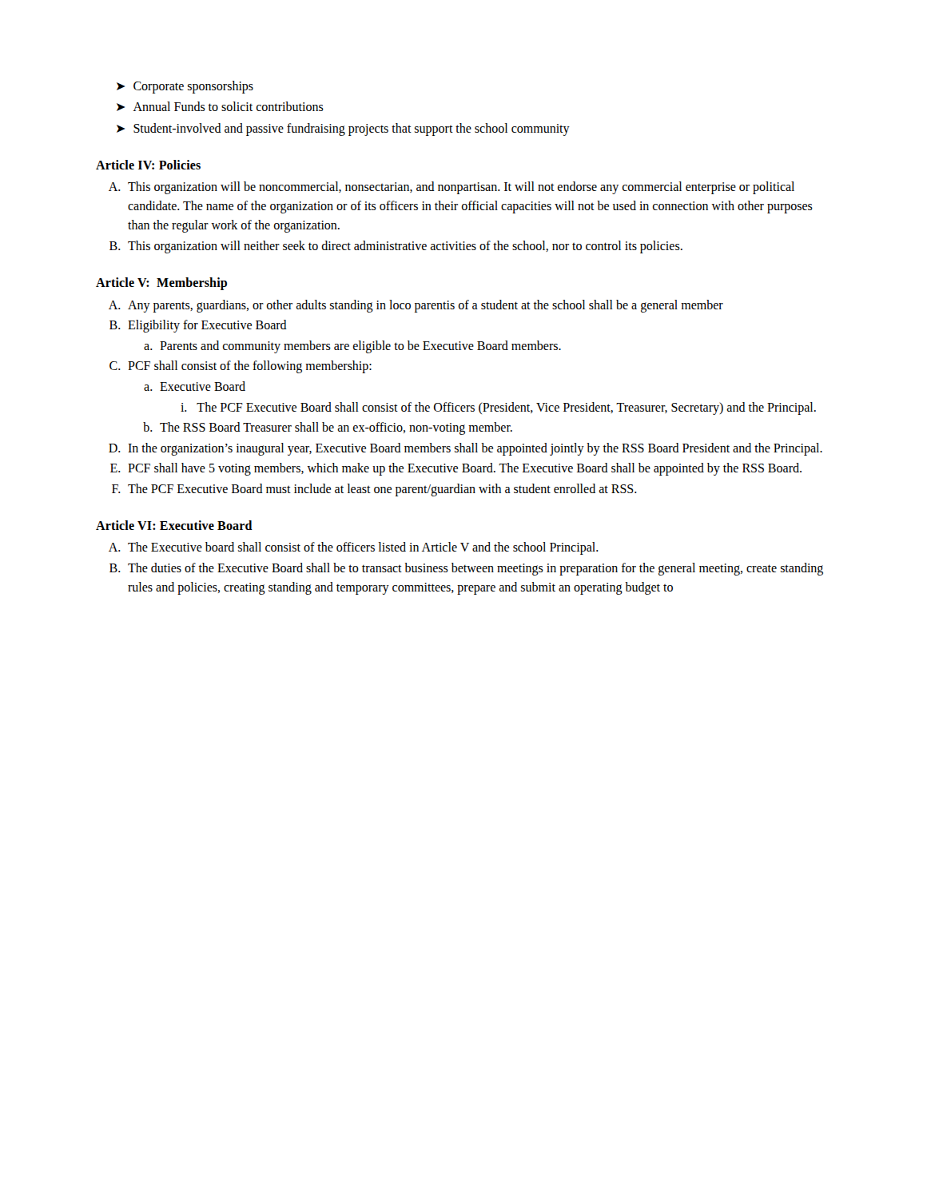Corporate sponsorships
Annual Funds to solicit contributions
Student-involved and passive fundraising projects that support the school community
Article IV: Policies
This organization will be noncommercial, nonsectarian, and nonpartisan. It will not endorse any commercial enterprise or political candidate. The name of the organization or of its officers in their official capacities will not be used in connection with other purposes than the regular work of the organization.
This organization will neither seek to direct administrative activities of the school, nor to control its policies.
Article V: Membership
Any parents, guardians, or other adults standing in loco parentis of a student at the school shall be a general member
Eligibility for Executive Board
Parents and community members are eligible to be Executive Board members.
PCF shall consist of the following membership:
Executive Board
The PCF Executive Board shall consist of the Officers (President, Vice President, Treasurer, Secretary) and the Principal.
The RSS Board Treasurer shall be an ex-officio, non-voting member.
In the organization’s inaugural year, Executive Board members shall be appointed jointly by the RSS Board President and the Principal.
PCF shall have 5 voting members, which make up the Executive Board. The Executive Board shall be appointed by the RSS Board.
The PCF Executive Board must include at least one parent/guardian with a student enrolled at RSS.
Article VI: Executive Board
The Executive board shall consist of the officers listed in Article V and the school Principal.
The duties of the Executive Board shall be to transact business between meetings in preparation for the general meeting, create standing rules and policies, creating standing and temporary committees, prepare and submit an operating budget to